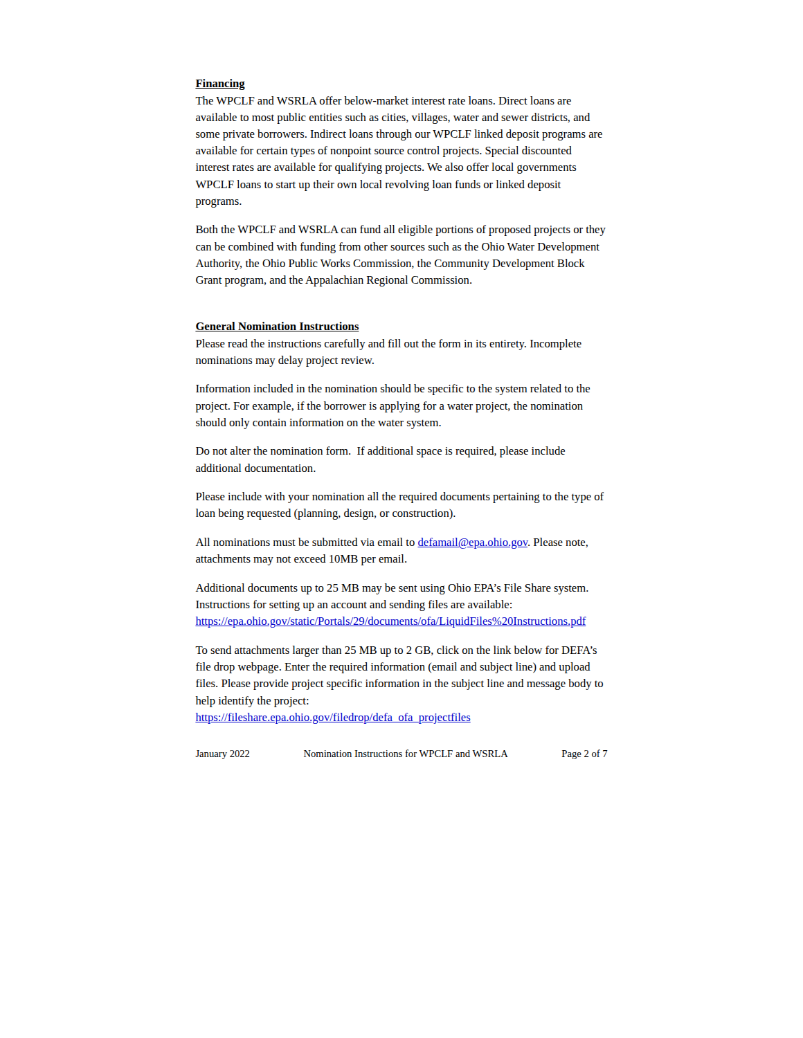Financing
The WPCLF and WSRLA offer below-market interest rate loans. Direct loans are available to most public entities such as cities, villages, water and sewer districts, and some private borrowers. Indirect loans through our WPCLF linked deposit programs are available for certain types of nonpoint source control projects. Special discounted interest rates are available for qualifying projects. We also offer local governments WPCLF loans to start up their own local revolving loan funds or linked deposit programs.
Both the WPCLF and WSRLA can fund all eligible portions of proposed projects or they can be combined with funding from other sources such as the Ohio Water Development Authority, the Ohio Public Works Commission, the Community Development Block Grant program, and the Appalachian Regional Commission.
General Nomination Instructions
Please read the instructions carefully and fill out the form in its entirety. Incomplete nominations may delay project review.
Information included in the nomination should be specific to the system related to the project. For example, if the borrower is applying for a water project, the nomination should only contain information on the water system.
Do not alter the nomination form. If additional space is required, please include additional documentation.
Please include with your nomination all the required documents pertaining to the type of loan being requested (planning, design, or construction).
All nominations must be submitted via email to defamail@epa.ohio.gov. Please note, attachments may not exceed 10MB per email.
Additional documents up to 25 MB may be sent using Ohio EPA’s File Share system. Instructions for setting up an account and sending files are available:
https://epa.ohio.gov/static/Portals/29/documents/ofa/LiquidFiles%20Instructions.pdf
To send attachments larger than 25 MB up to 2 GB, click on the link below for DEFA’s file drop webpage. Enter the required information (email and subject line) and upload files. Please provide project specific information in the subject line and message body to help identify the project:
https://fileshare.epa.ohio.gov/filedrop/defa_ofa_projectfiles
January 2022 Nomination Instructions for WPCLF and WSRLA Page 2 of 7